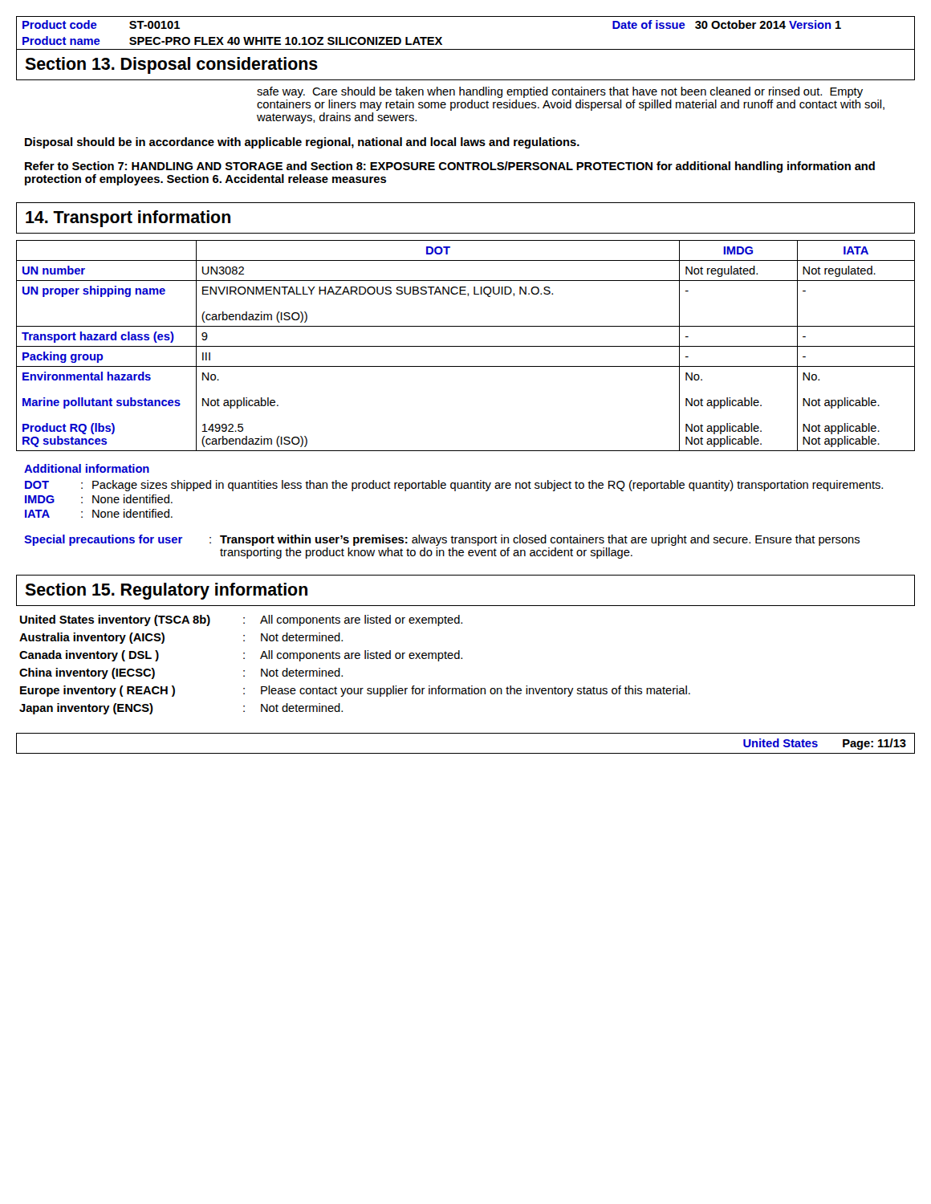| Product code | ST-00101 | Date of issue | 30 October 2014 Version 1 |
| Product name | SPEC-PRO FLEX 40 WHITE 10.1OZ SILICONIZED LATEX |
Section 13. Disposal considerations
safe way. Care should be taken when handling emptied containers that have not been cleaned or rinsed out. Empty containers or liners may retain some product residues. Avoid dispersal of spilled material and runoff and contact with soil, waterways, drains and sewers.
Disposal should be in accordance with applicable regional, national and local laws and regulations.
Refer to Section 7: HANDLING AND STORAGE and Section 8: EXPOSURE CONTROLS/PERSONAL PROTECTION for additional handling information and protection of employees. Section 6. Accidental release measures
14. Transport information
| | DOT | IMDG | IATA |
| --- | --- | --- | --- |
| UN number | UN3082 | Not regulated. | Not regulated. |
| UN proper shipping name | ENVIRONMENTALLY HAZARDOUS SUBSTANCE, LIQUID, N.O.S. (carbendazim (ISO)) | - | - |
| Transport hazard class (es) | 9 | - | - |
| Packing group | III | - | - |
| Environmental hazards Marine pollutant substances Product RQ (lbs) RQ substances | No. Not applicable. 14992.5 (carbendazim (ISO)) | No. Not applicable. Not applicable. Not applicable. | No. Not applicable. Not applicable. Not applicable. |
Additional information
DOT
:
Package sizes shipped in quantities less than the product reportable quantity are not subject to the RQ (reportable quantity) transportation requirements.
IMDG
:
None identified.
IATA
:
None identified.
Special precautions for user
:
Transport within user’s premises: always transport in closed containers that are upright and secure. Ensure that persons transporting the product know what to do in the event of an accident or spillage.
Section 15. Regulatory information
| United States inventory (TSCA 8b) | : | All components are listed or exempted. |
| Australia inventory (AICS) | : | Not determined. |
| Canada inventory ( DSL ) | : | All components are listed or exempted. |
| China inventory (IECSC) | : | Not determined. |
| Europe inventory ( REACH ) | : | Please contact your supplier for information on the inventory status of this material. |
| Japan inventory (ENCS) | : | Not determined. |
United States Page: 11/13